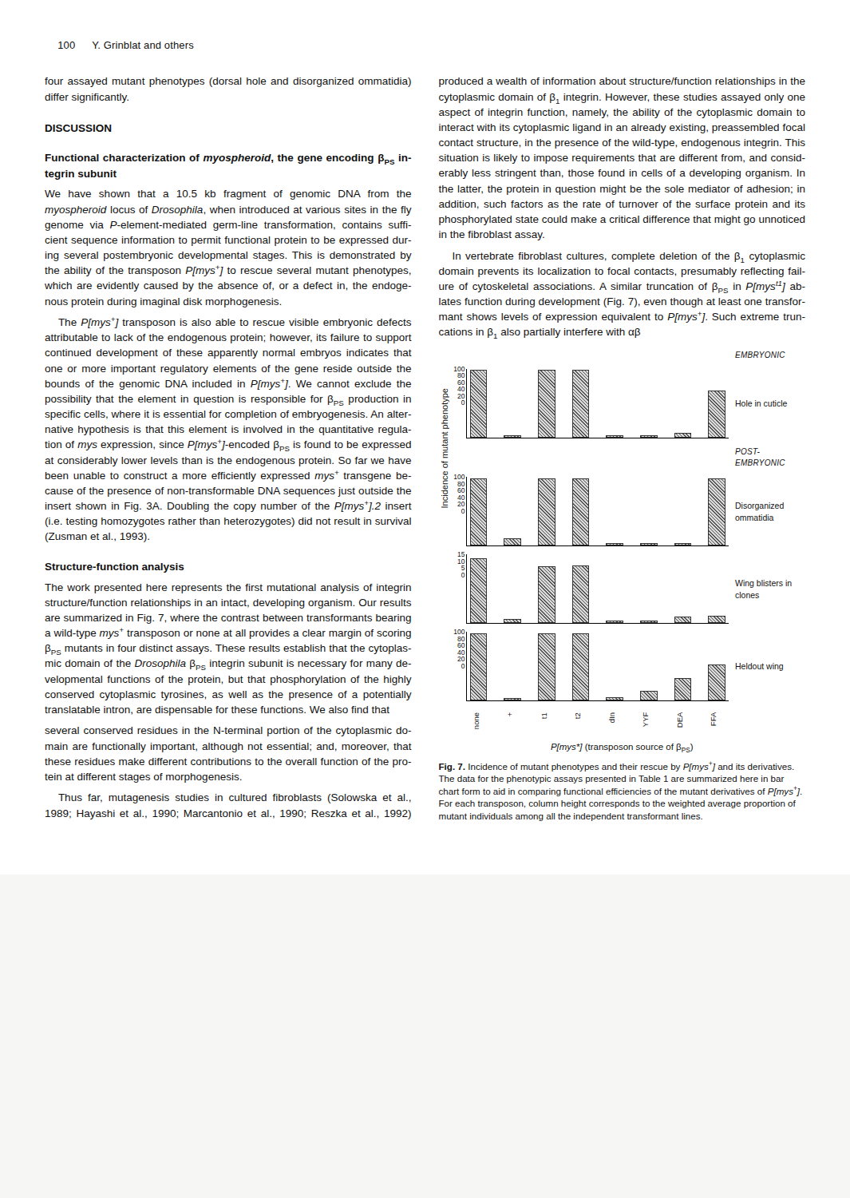100 Y. Grinblat and others
four assayed mutant phenotypes (dorsal hole and disorganized ommatidia) differ significantly.
DISCUSSION
Functional characterization of myospheroid, the gene encoding βPS integrin subunit
We have shown that a 10.5 kb fragment of genomic DNA from the myospheroid locus of Drosophila, when introduced at various sites in the fly genome via P-element-mediated germ-line transformation, contains sufficient sequence information to permit functional protein to be expressed during several postembryonic developmental stages. This is demonstrated by the ability of the transposon P[mys+] to rescue several mutant phenotypes, which are evidently caused by the absence of, or a defect in, the endogenous protein during imaginal disk morphogenesis.
The P[mys+] transposon is also able to rescue visible embryonic defects attributable to lack of the endogenous protein; however, its failure to support continued development of these apparently normal embryos indicates that one or more important regulatory elements of the gene reside outside the bounds of the genomic DNA included in P[mys+]. We cannot exclude the possibility that the element in question is responsible for βPS production in specific cells, where it is essential for completion of embryogenesis. An alternative hypothesis is that this element is involved in the quantitative regulation of mys expression, since P[mys+]-encoded βPS is found to be expressed at considerably lower levels than is the endogenous protein. So far we have been unable to construct a more efficiently expressed mys+ transgene because of the presence of non-transformable DNA sequences just outside the insert shown in Fig. 3A. Doubling the copy number of the P[mys+].2 insert (i.e. testing homozygotes rather than heterozygotes) did not result in survival (Zusman et al., 1993).
Structure-function analysis
The work presented here represents the first mutational analysis of integrin structure/function relationships in an intact, developing organism. Our results are summarized in Fig. 7, where the contrast between transformants bearing a wild-type mys+ transposon or none at all provides a clear margin of scoring βPS mutants in four distinct assays. These results establish that the cytoplasmic domain of the Drosophila βPS integrin subunit is necessary for many developmental functions of the protein, but that phosphorylation of the highly conserved cytoplasmic tyrosines, as well as the presence of a potentially translatable intron, are dispensable for these functions. We also find that
several conserved residues in the N-terminal portion of the cytoplasmic domain are functionally important, although not essential; and, moreover, that these residues make different contributions to the overall function of the protein at different stages of morphogenesis.
Thus far, mutagenesis studies in cultured fibroblasts (Solowska et al., 1989; Hayashi et al., 1990; Marcantonio et al., 1990; Reszka et al., 1992) produced a wealth of information about structure/function relationships in the cytoplasmic domain of β1 integrin. However, these studies assayed only one aspect of integrin function, namely, the ability of the cytoplasmic domain to interact with its cytoplasmic ligand in an already existing, preassembled focal contact structure, in the presence of the wild-type, endogenous integrin. This situation is likely to impose requirements that are different from, and considerably less stringent than, those found in cells of a developing organism. In the latter, the protein in question might be the sole mediator of adhesion; in addition, such factors as the rate of turnover of the surface protein and its phosphorylated state could make a critical difference that might go unnoticed in the fibroblast assay.
In vertebrate fibroblast cultures, complete deletion of the β1 cytoplasmic domain prevents its localization to focal contacts, presumably reflecting failure of cytoskeletal associations. A similar truncation of βPS in P[myst1] ablates function during development (Fig. 7), even though at least one transformant shows levels of expression equivalent to P[mys+]. Such extreme truncations in β1 also partially interfere with αβ
Incidence of mutant phenotype
EMBRYONIC
100806040200
Hole in cuticle
POST-EMBRYONIC
100806040200
Disorganized
ommatidia
151050
Wing blisters in
clones
100806040200
Heldout wing
none + t1 t2 dIn YYF DEA FFA
P[mys*] (transposon source of βPS)
Fig. 7. Incidence of mutant phenotypes and their rescue by P[mys+] and its derivatives. The data for the phenotypic assays presented in Table 1 are summarized here in bar chart form to aid in comparing functional efficiencies of the mutant derivatives of P[mys+]. For each transposon, column height corresponds to the weighted average proportion of mutant individuals among all the independent transformant lines.